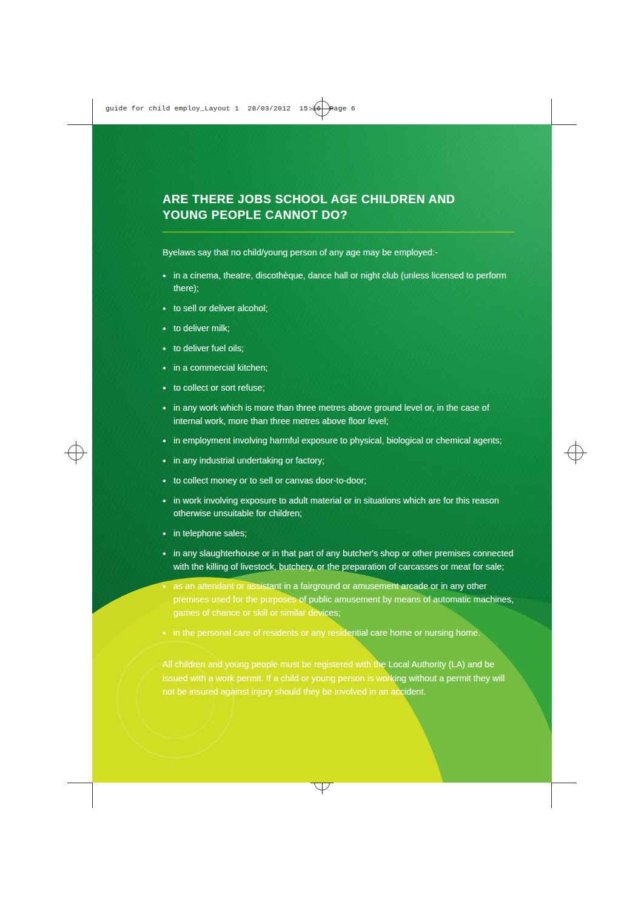guide for child employ_Layout 1 28/03/2012 15:16 Page 6
Are there jobs school age children and
young people cannot do?
Byelaws say that no child/young person of any age may be employed:-
in a cinema, theatre, discothèque, dance hall or night club (unless licensed to perform there);
to sell or deliver alcohol;
to deliver milk;
to deliver fuel oils;
in a commercial kitchen;
to collect or sort refuse;
in any work which is more than three metres above ground level or, in the case of internal work, more than three metres above floor level;
in employment involving harmful exposure to physical, biological or chemical agents;
in any industrial undertaking or factory;
to collect money or to sell or canvas door-to-door;
in work involving exposure to adult material or in situations which are for this reason otherwise unsuitable for children;
in telephone sales;
in any slaughterhouse or in that part of any butcher's shop or other premises connected with the killing of livestock, butchery, or the preparation of carcasses or meat for sale;
as an attendant or assistant in a fairground or amusement arcade or in any other premises used for the purposes of public amusement by means of automatic machines, games of chance or skill or similar devices;
in the personal care of residents or any residential care home or nursing home.
All children and young people must be registered with the Local Authority (LA) and be issued with a work permit. If a child or young person is working without a permit they will not be insured against injury should they be involved in an accident.